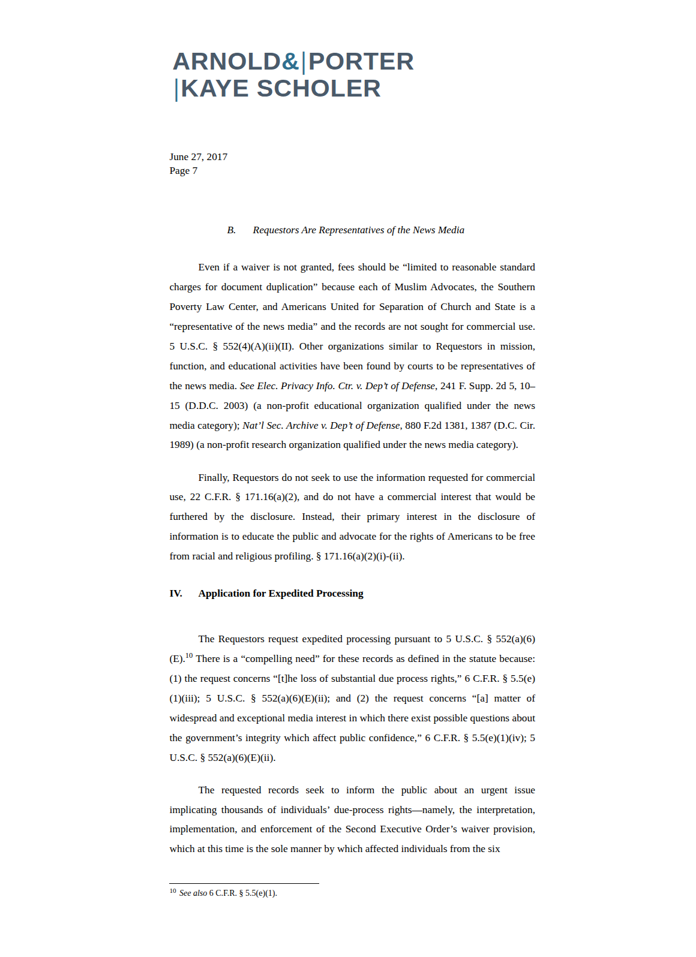ARNOLD&|PORTER
|KAYE SCHOLER
June 27, 2017
Page 7
B. Requestors Are Representatives of the News Media
Even if a waiver is not granted, fees should be “limited to reasonable standard charges for document duplication” because each of Muslim Advocates, the Southern Poverty Law Center, and Americans United for Separation of Church and State is a “representative of the news media” and the records are not sought for commercial use. 5 U.S.C. § 552(4)(A)(ii)(II). Other organizations similar to Requestors in mission, function, and educational activities have been found by courts to be representatives of the news media. See Elec. Privacy Info. Ctr. v. Dep’t of Defense, 241 F. Supp. 2d 5, 10–15 (D.D.C. 2003) (a non-profit educational organization qualified under the news media category); Nat’l Sec. Archive v. Dep’t of Defense, 880 F.2d 1381, 1387 (D.C. Cir. 1989) (a non-profit research organization qualified under the news media category).
Finally, Requestors do not seek to use the information requested for commercial use, 22 C.F.R. § 171.16(a)(2), and do not have a commercial interest that would be furthered by the disclosure. Instead, their primary interest in the disclosure of information is to educate the public and advocate for the rights of Americans to be free from racial and religious profiling. § 171.16(a)(2)(i)-(ii).
IV. Application for Expedited Processing
The Requestors request expedited processing pursuant to 5 U.S.C. § 552(a)(6)(E).10 There is a “compelling need” for these records as defined in the statute because: (1) the request concerns “[t]he loss of substantial due process rights,” 6 C.F.R. § 5.5(e)(1)(iii); 5 U.S.C. § 552(a)(6)(E)(ii); and (2) the request concerns “[a] matter of widespread and exceptional media interest in which there exist possible questions about the government’s integrity which affect public confidence,” 6 C.F.R. § 5.5(e)(1)(iv); 5 U.S.C. § 552(a)(6)(E)(ii).
The requested records seek to inform the public about an urgent issue implicating thousands of individuals’ due-process rights—namely, the interpretation, implementation, and enforcement of the Second Executive Order’s waiver provision, which at this time is the sole manner by which affected individuals from the six
10 See also 6 C.F.R. § 5.5(e)(1).